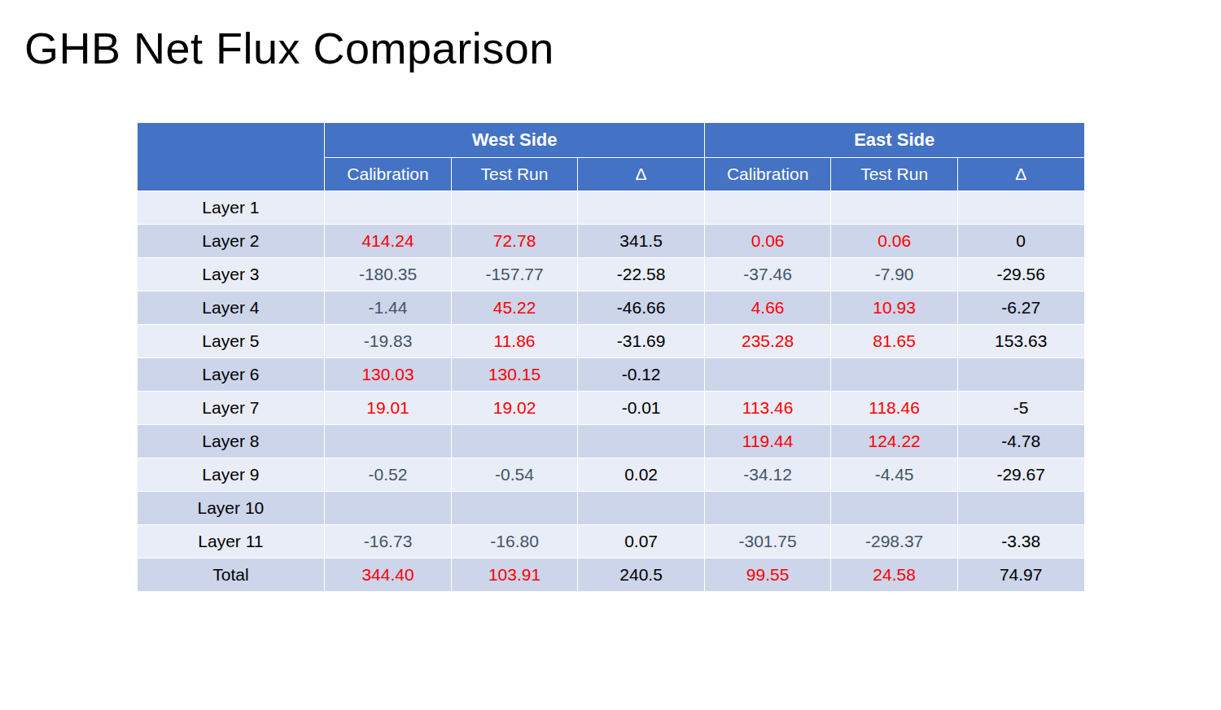GHB Net Flux Comparison
| | West Side | East Side |
| --- | --- | --- |
| Calibration | Test Run | Δ | Calibration | Test Run | Δ |
| Layer 1 | | | | | | |
| Layer 2 | 414.24 | 72.78 | 341.5 | 0.06 | 0.06 | 0 |
| Layer 3 | -180.35 | -157.77 | -22.58 | -37.46 | -7.90 | -29.56 |
| Layer 4 | -1.44 | 45.22 | -46.66 | 4.66 | 10.93 | -6.27 |
| Layer 5 | -19.83 | 11.86 | -31.69 | 235.28 | 81.65 | 153.63 |
| Layer 6 | 130.03 | 130.15 | -0.12 | | | |
| Layer 7 | 19.01 | 19.02 | -0.01 | 113.46 | 118.46 | -5 |
| Layer 8 | | | | 119.44 | 124.22 | -4.78 |
| Layer 9 | -0.52 | -0.54 | 0.02 | -34.12 | -4.45 | -29.67 |
| Layer 10 | | | | | | |
| Layer 11 | -16.73 | -16.80 | 0.07 | -301.75 | -298.37 | -3.38 |
| Total | 344.40 | 103.91 | 240.5 | 99.55 | 24.58 | 74.97 |